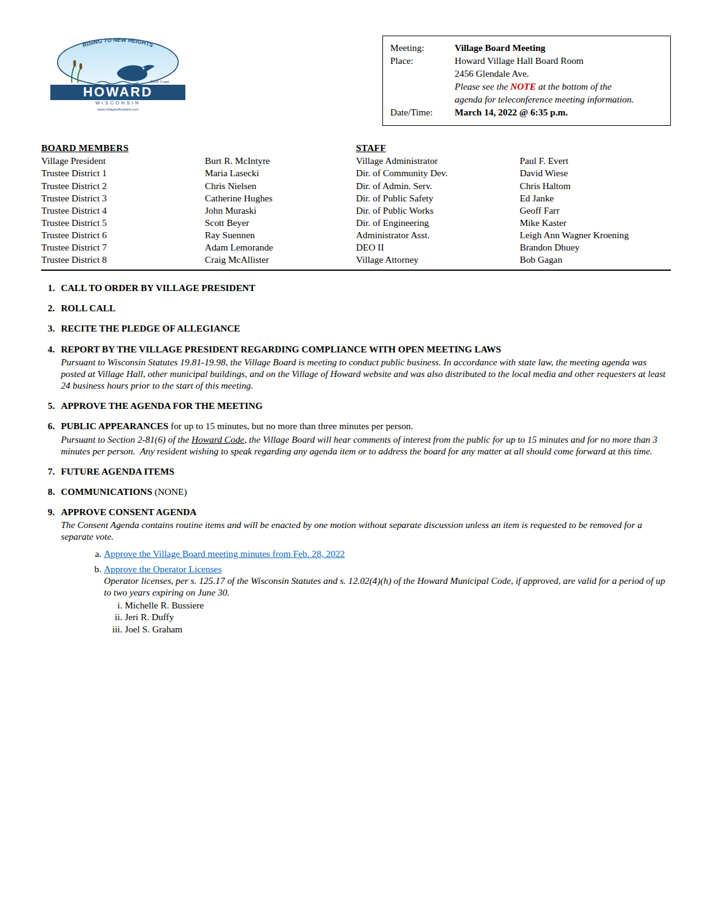RISING TO NEW HEIGHTS Duck Creek HOWARD WISCONSIN www.villageofhoward.com
| Meeting: | Village Board Meeting |
| Place: | Howard Village Hall Board Room |
| | 2456 Glendale Ave. |
| | Please see the NOTE at the bottom of the |
| | agenda for teleconference meeting information. |
| Date/Time: | March 14, 2022 @ 6:35 p.m. |
BOARD MEMBERS
| Village President | Burt R. McIntyre |
| Trustee District 1 | Maria Lasecki |
| Trustee District 2 | Chris Nielsen |
| Trustee District 3 | Catherine Hughes |
| Trustee District 4 | John Muraski |
| Trustee District 5 | Scott Beyer |
| Trustee District 6 | Ray Suennen |
| Trustee District 7 | Adam Lemorande |
| Trustee District 8 | Craig McAllister |
STAFF
| Village Administrator | Paul F. Evert |
| Dir. of Community Dev. | David Wiese |
| Dir. of Admin. Serv. | Chris Haltom |
| Dir. of Public Safety | Ed Janke |
| Dir. of Public Works | Geoff Farr |
| Dir. of Engineering | Mike Kaster |
| Administrator Asst. | Leigh Ann Wagner Kroening |
| DEO II | Brandon Dhuey |
| Village Attorney | Bob Gagan |
CALL TO ORDER BY VILLAGE PRESIDENT
ROLL CALL
RECITE THE PLEDGE OF ALLEGIANCE
REPORT BY THE VILLAGE PRESIDENT REGARDING COMPLIANCE WITH OPEN MEETING LAWS
Pursuant to Wisconsin Statutes 19.81-19.98, the Village Board is meeting to conduct public business. In accordance with state law, the meeting agenda was posted at Village Hall, other municipal buildings, and on the Village of Howard website and was also distributed to the local media and other requesters at least 24 business hours prior to the start of this meeting.
APPROVE THE AGENDA FOR THE MEETING
PUBLIC APPEARANCES for up to 15 minutes, but no more than three minutes per person.
Pursuant to Section 2-81(6) of the Howard Code, the Village Board will hear comments of interest from the public for up to 15 minutes and for no more than 3 minutes per person. Any resident wishing to speak regarding any agenda item or to address the board for any matter at all should come forward at this time.
FUTURE AGENDA ITEMS
COMMUNICATIONS (NONE)
APPROVE CONSENT AGENDA
The Consent Agenda contains routine items and will be enacted by one motion without separate discussion unless an item is requested to be removed for a separate vote.
Approve the Village Board meeting minutes from Feb. 28, 2022
Approve the Operator Licenses
Operator licenses, per s. 125.17 of the Wisconsin Statutes and s. 12.02(4)(h) of the Howard Municipal Code, if approved, are valid for a period of up to two years expiring on June 30.
Michelle R. Bussiere
Jeri R. Duffy
Joel S. Graham